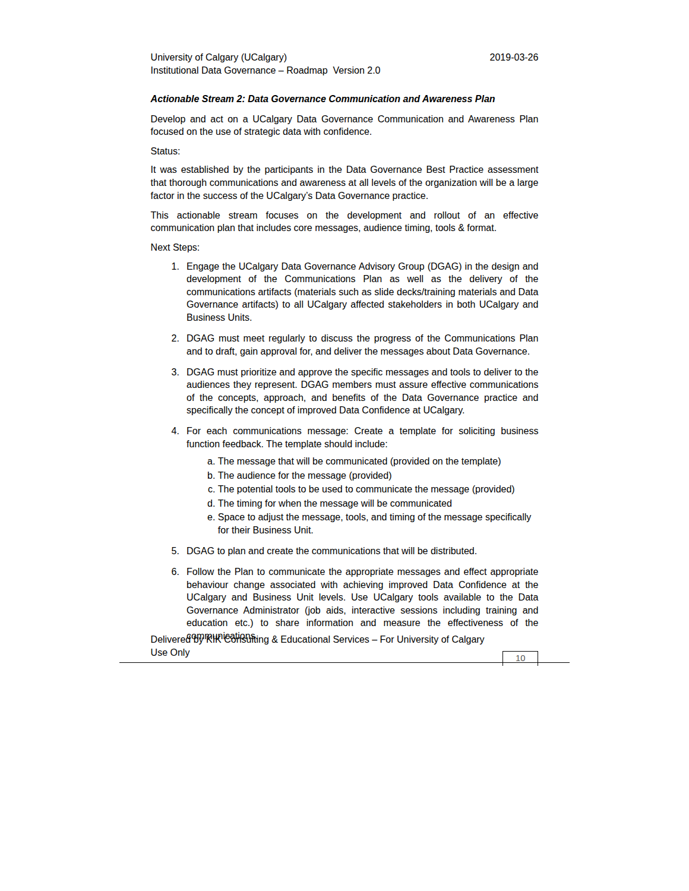University of Calgary (UCalgary)
Institutional Data Governance – Roadmap Version 2.0
2019-03-26
Actionable Stream 2: Data Governance Communication and Awareness Plan
Develop and act on a UCalgary Data Governance Communication and Awareness Plan focused on the use of strategic data with confidence.
Status:
It was established by the participants in the Data Governance Best Practice assessment that thorough communications and awareness at all levels of the organization will be a large factor in the success of the UCalgary’s Data Governance practice.
This actionable stream focuses on the development and rollout of an effective communication plan that includes core messages, audience timing, tools & format.
Next Steps:
Engage the UCalgary Data Governance Advisory Group (DGAG) in the design and development of the Communications Plan as well as the delivery of the communications artifacts (materials such as slide decks/training materials and Data Governance artifacts) to all UCalgary affected stakeholders in both UCalgary and Business Units.
DGAG must meet regularly to discuss the progress of the Communications Plan and to draft, gain approval for, and deliver the messages about Data Governance.
DGAG must prioritize and approve the specific messages and tools to deliver to the audiences they represent. DGAG members must assure effective communications of the concepts, approach, and benefits of the Data Governance practice and specifically the concept of improved Data Confidence at UCalgary.
For each communications message: Create a template for soliciting business function feedback. The template should include:
The message that will be communicated (provided on the template)
The audience for the message (provided)
The potential tools to be used to communicate the message (provided)
The timing for when the message will be communicated
Space to adjust the message, tools, and timing of the message specifically for their Business Unit.
DGAG to plan and create the communications that will be distributed.
Follow the Plan to communicate the appropriate messages and effect appropriate behaviour change associated with achieving improved Data Confidence at the UCalgary and Business Unit levels. Use UCalgary tools available to the Data Governance Administrator (job aids, interactive sessions including training and education etc.) to share information and measure the effectiveness of the communications.
Delivered by KIK Consulting & Educational Services – For University of Calgary Use Only
10